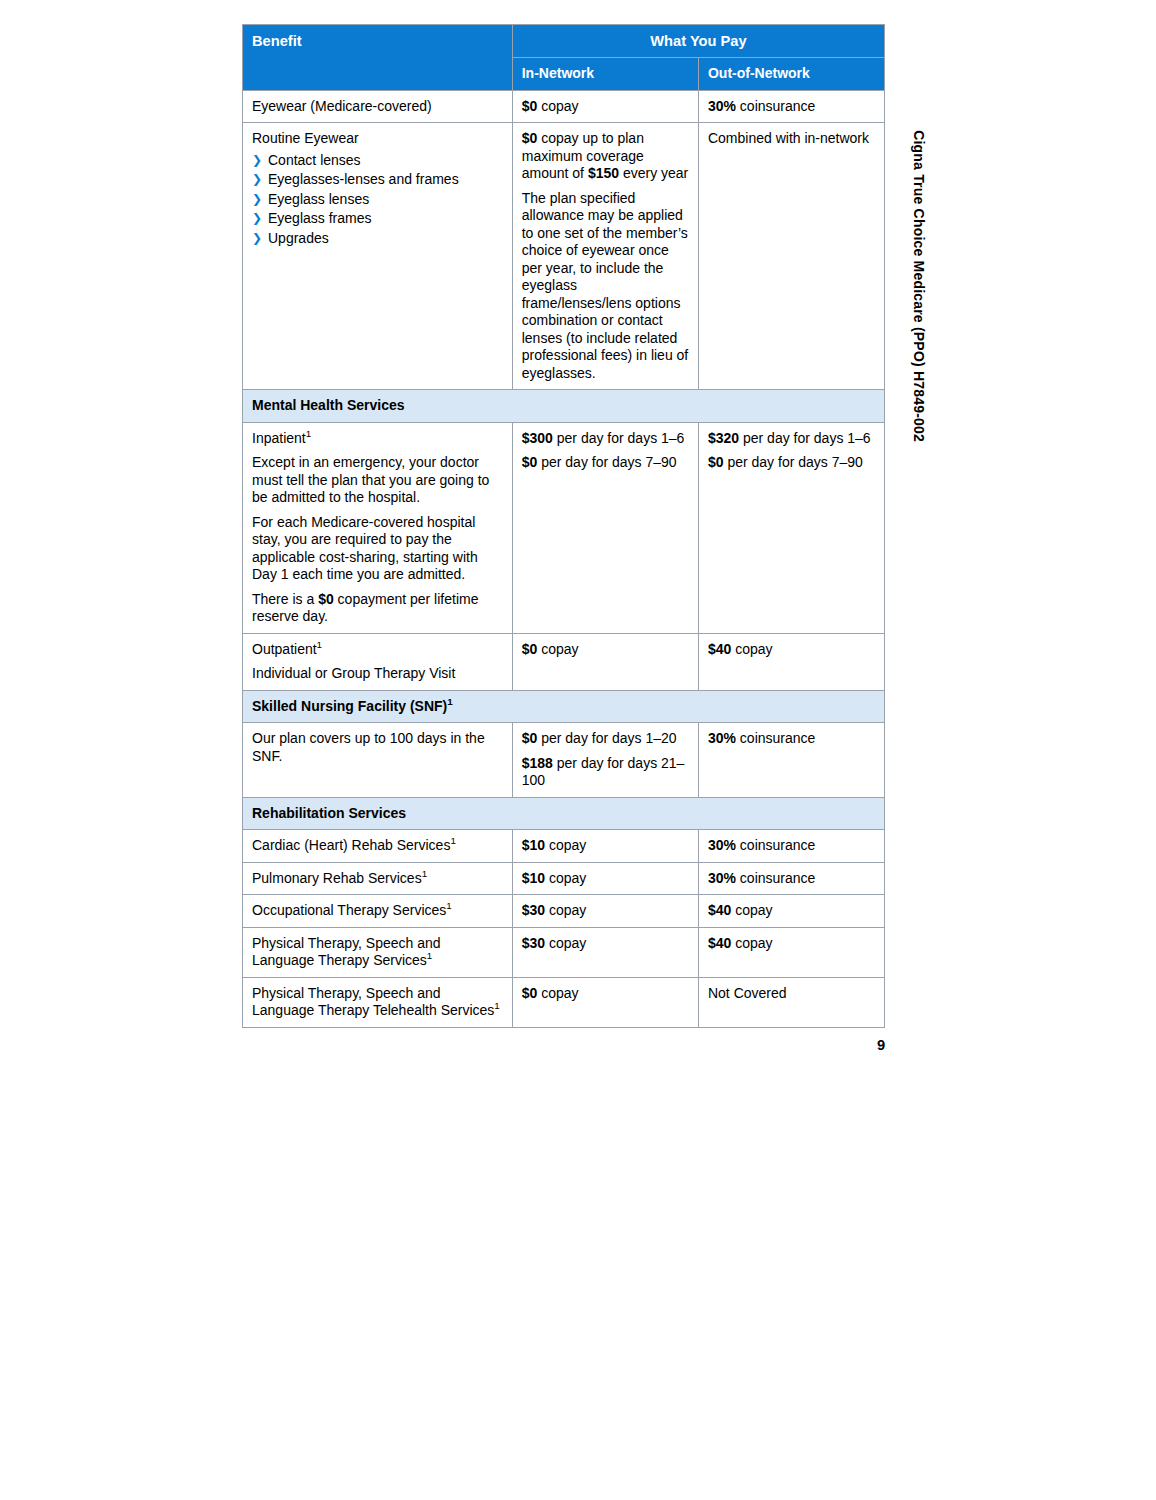| Benefit | What You Pay |
| --- | --- |
| In-Network | Out-of-Network |
| Eyewear (Medicare-covered) | $0 copay | 30% coinsurance |
| Routine Eyewear Contact lenses Eyeglasses-lenses and frames Eyeglass lenses Eyeglass frames Upgrades | $0 copay up to plan maximum coverage amount of $150 every year The plan specified allowance may be applied to one set of the member’s choice of eyewear once per year, to include the eyeglass frame/lenses/lens options combination or contact lenses (to include related professional fees) in lieu of eyeglasses. | Combined with in-network |
| Mental Health Services |
| Inpatient 1 Except in an emergency, your doctor must tell the plan that you are going to be admitted to the hospital. For each Medicare-covered hospital stay, you are required to pay the applicable cost-sharing, starting with Day 1 each time you are admitted. There is a $0 copayment per lifetime reserve day. | $300 per day for days 1–6 $0 per day for days 7–90 | $320 per day for days 1–6 $0 per day for days 7–90 |
| Outpatient 1 Individual or Group Therapy Visit | $0 copay | $40 copay |
| Skilled Nursing Facility (SNF) 1 |
| Our plan covers up to 100 days in the SNF. | $0 per day for days 1–20 $188 per day for days 21–100 | 30% coinsurance |
| Rehabilitation Services |
| Cardiac (Heart) Rehab Services 1 | $10 copay | 30% coinsurance |
| Pulmonary Rehab Services 1 | $10 copay | 30% coinsurance |
| Occupational Therapy Services 1 | $30 copay | $40 copay |
| Physical Therapy, Speech and Language Therapy Services 1 | $30 copay | $40 copay |
| Physical Therapy, Speech and Language Therapy Telehealth Services 1 | $0 copay | Not Covered |
Cigna True Choice Medicare (PPO) H7849-002
9